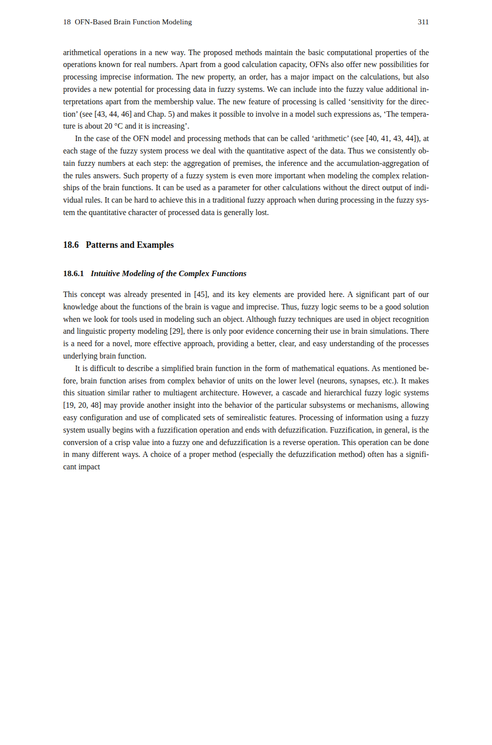18 OFN-Based Brain Function Modeling 311
arithmetical operations in a new way. The proposed methods maintain the basic computational properties of the operations known for real numbers. Apart from a good calculation capacity, OFNs also offer new possibilities for processing imprecise information. The new property, an order, has a major impact on the calculations, but also provides a new potential for processing data in fuzzy systems. We can include into the fuzzy value additional interpretations apart from the membership value. The new feature of processing is called ‘sensitivity for the direction’ (see [43, 44, 46] and Chap. 5) and makes it possible to involve in a model such expressions as, ‘The temperature is about 20 °C and it is increasing’.
In the case of the OFN model and processing methods that can be called ‘arithmetic’ (see [40, 41, 43, 44]), at each stage of the fuzzy system process we deal with the quantitative aspect of the data. Thus we consistently obtain fuzzy numbers at each step: the aggregation of premises, the inference and the accumulation-aggregation of the rules answers. Such property of a fuzzy system is even more important when modeling the complex relationships of the brain functions. It can be used as a parameter for other calculations without the direct output of individual rules. It can be hard to achieve this in a traditional fuzzy approach when during processing in the fuzzy system the quantitative character of processed data is generally lost.
18.6 Patterns and Examples
18.6.1 Intuitive Modeling of the Complex Functions
This concept was already presented in [45], and its key elements are provided here. A significant part of our knowledge about the functions of the brain is vague and imprecise. Thus, fuzzy logic seems to be a good solution when we look for tools used in modeling such an object. Although fuzzy techniques are used in object recognition and linguistic property modeling [29], there is only poor evidence concerning their use in brain simulations. There is a need for a novel, more effective approach, providing a better, clear, and easy understanding of the processes underlying brain function.
It is difficult to describe a simplified brain function in the form of mathematical equations. As mentioned before, brain function arises from complex behavior of units on the lower level (neurons, synapses, etc.). It makes this situation similar rather to multiagent architecture. However, a cascade and hierarchical fuzzy logic systems [19, 20, 48] may provide another insight into the behavior of the particular subsystems or mechanisms, allowing easy configuration and use of complicated sets of semirealistic features. Processing of information using a fuzzy system usually begins with a fuzzification operation and ends with defuzzification. Fuzzification, in general, is the conversion of a crisp value into a fuzzy one and defuzzification is a reverse operation. This operation can be done in many different ways. A choice of a proper method (especially the defuzzification method) often has a significant impact